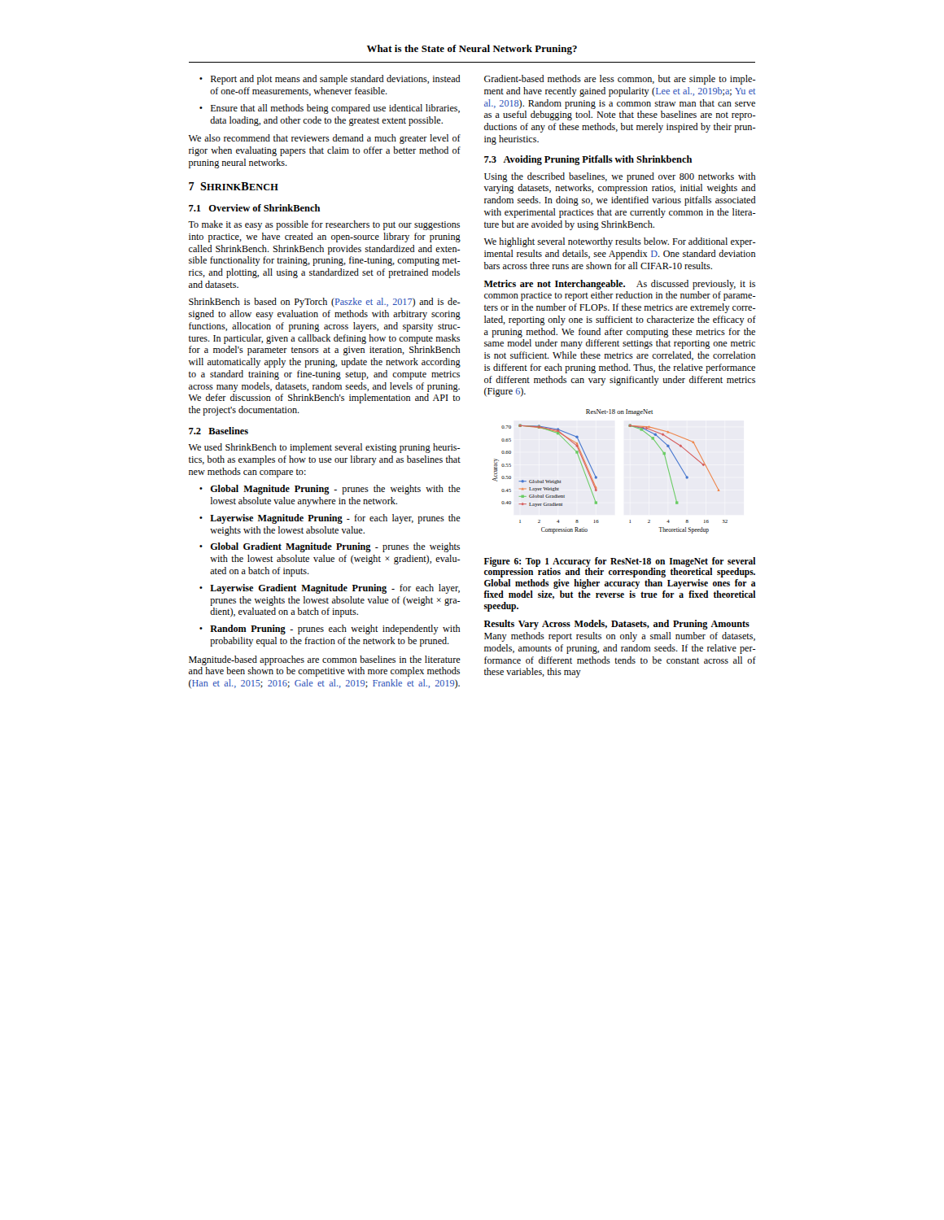What is the State of Neural Network Pruning?
Report and plot means and sample standard deviations, instead of one-off measurements, whenever feasible.
Ensure that all methods being compared use identical libraries, data loading, and other code to the greatest extent possible.
We also recommend that reviewers demand a much greater level of rigor when evaluating papers that claim to offer a better method of pruning neural networks.
7 SHRINKBENCH
7.1 Overview of ShrinkBench
To make it as easy as possible for researchers to put our suggestions into practice, we have created an open-source library for pruning called ShrinkBench. ShrinkBench provides standardized and extensible functionality for training, pruning, fine-tuning, computing metrics, and plotting, all using a standardized set of pretrained models and datasets.
ShrinkBench is based on PyTorch (Paszke et al., 2017) and is designed to allow easy evaluation of methods with arbitrary scoring functions, allocation of pruning across layers, and sparsity structures. In particular, given a callback defining how to compute masks for a model's parameter tensors at a given iteration, ShrinkBench will automatically apply the pruning, update the network according to a standard training or fine-tuning setup, and compute metrics across many models, datasets, random seeds, and levels of pruning. We defer discussion of ShrinkBench's implementation and API to the project's documentation.
7.2 Baselines
We used ShrinkBench to implement several existing pruning heuristics, both as examples of how to use our library and as baselines that new methods can compare to:
Global Magnitude Pruning - prunes the weights with the lowest absolute value anywhere in the network.
Layerwise Magnitude Pruning - for each layer, prunes the weights with the lowest absolute value.
Global Gradient Magnitude Pruning - prunes the weights with the lowest absolute value of (weight × gradient), evaluated on a batch of inputs.
Layerwise Gradient Magnitude Pruning - for each layer, prunes the weights the lowest absolute value of (weight × gradient), evaluated on a batch of inputs.
Random Pruning - prunes each weight independently with probability equal to the fraction of the network to be pruned.
Magnitude-based approaches are common baselines in the literature and have been shown to be competitive with more complex methods (Han et al., 2015; 2016; Gale et al., 2019; Frankle et al., 2019). Gradient-based methods are less common, but are simple to implement and have recently gained popularity (Lee et al., 2019b;a; Yu et al., 2018). Random pruning is a common straw man that can serve as a useful debugging tool. Note that these baselines are not reproductions of any of these methods, but merely inspired by their pruning heuristics.
7.3 Avoiding Pruning Pitfalls with Shrinkbench
Using the described baselines, we pruned over 800 networks with varying datasets, networks, compression ratios, initial weights and random seeds. In doing so, we identified various pitfalls associated with experimental practices that are currently common in the literature but are avoided by using ShrinkBench.
We highlight several noteworthy results below. For additional experimental results and details, see Appendix D. One standard deviation bars across three runs are shown for all CIFAR-10 results.
Metrics are not Interchangeable. As discussed previously, it is common practice to report either reduction in the number of parameters or in the number of FLOPs. If these metrics are extremely correlated, reporting only one is sufficient to characterize the efficacy of a pruning method. We found after computing these metrics for the same model under many different settings that reporting one metric is not sufficient. While these metrics are correlated, the correlation is different for each pruning method. Thus, the relative performance of different methods can vary significantly under different metrics (Figure 6).
ResNet-18 on ImageNet 0.70 0.65 0.60 0.55 0.50 0.45 0.40 Accuracy 1 2 4 8 16 Compression Ratio Global Weight Layer Weight Global Gradient Layer Gradient 1 2 4 8 16 32 Theoretical Speedup
Figure 6: Top 1 Accuracy for ResNet-18 on ImageNet for several compression ratios and their corresponding theoretical speedups. Global methods give higher accuracy than Layerwise ones for a fixed model size, but the reverse is true for a fixed theoretical speedup.
Results Vary Across Models, Datasets, and Pruning Amounts Many methods report results on only a small number of datasets, models, amounts of pruning, and random seeds. If the relative performance of different methods tends to be constant across all of these variables, this may